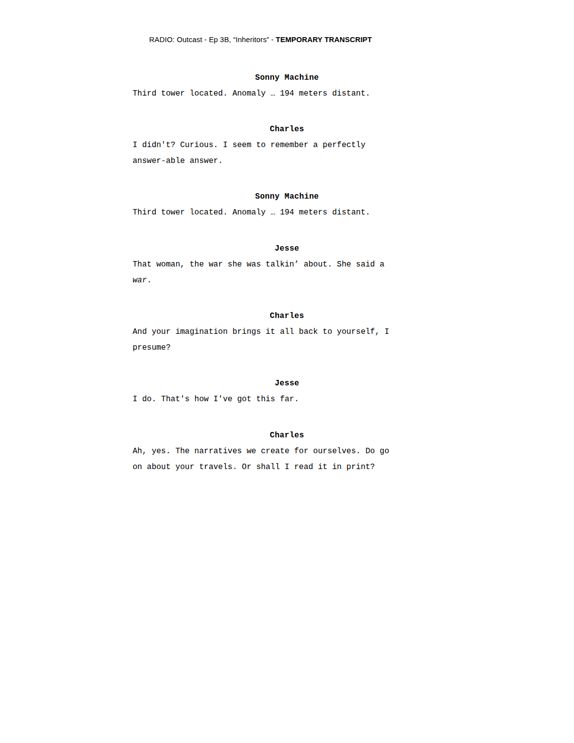RADIO: Outcast - Ep 3B, “Inheritors” - TEMPORARY TRANSCRIPT
Sonny Machine
Third tower located. Anomaly … 194 meters distant.
Charles
I didn't? Curious. I seem to remember a perfectly answer-able answer.
Sonny Machine
Third tower located. Anomaly … 194 meters distant.
Jesse
That woman, the war she was talkin’ about. She said a war.
Charles
And your imagination brings it all back to yourself, I presume?
Jesse
I do. That's how I've got this far.
Charles
Ah, yes. The narratives we create for ourselves. Do go on about your travels. Or shall I read it in print?